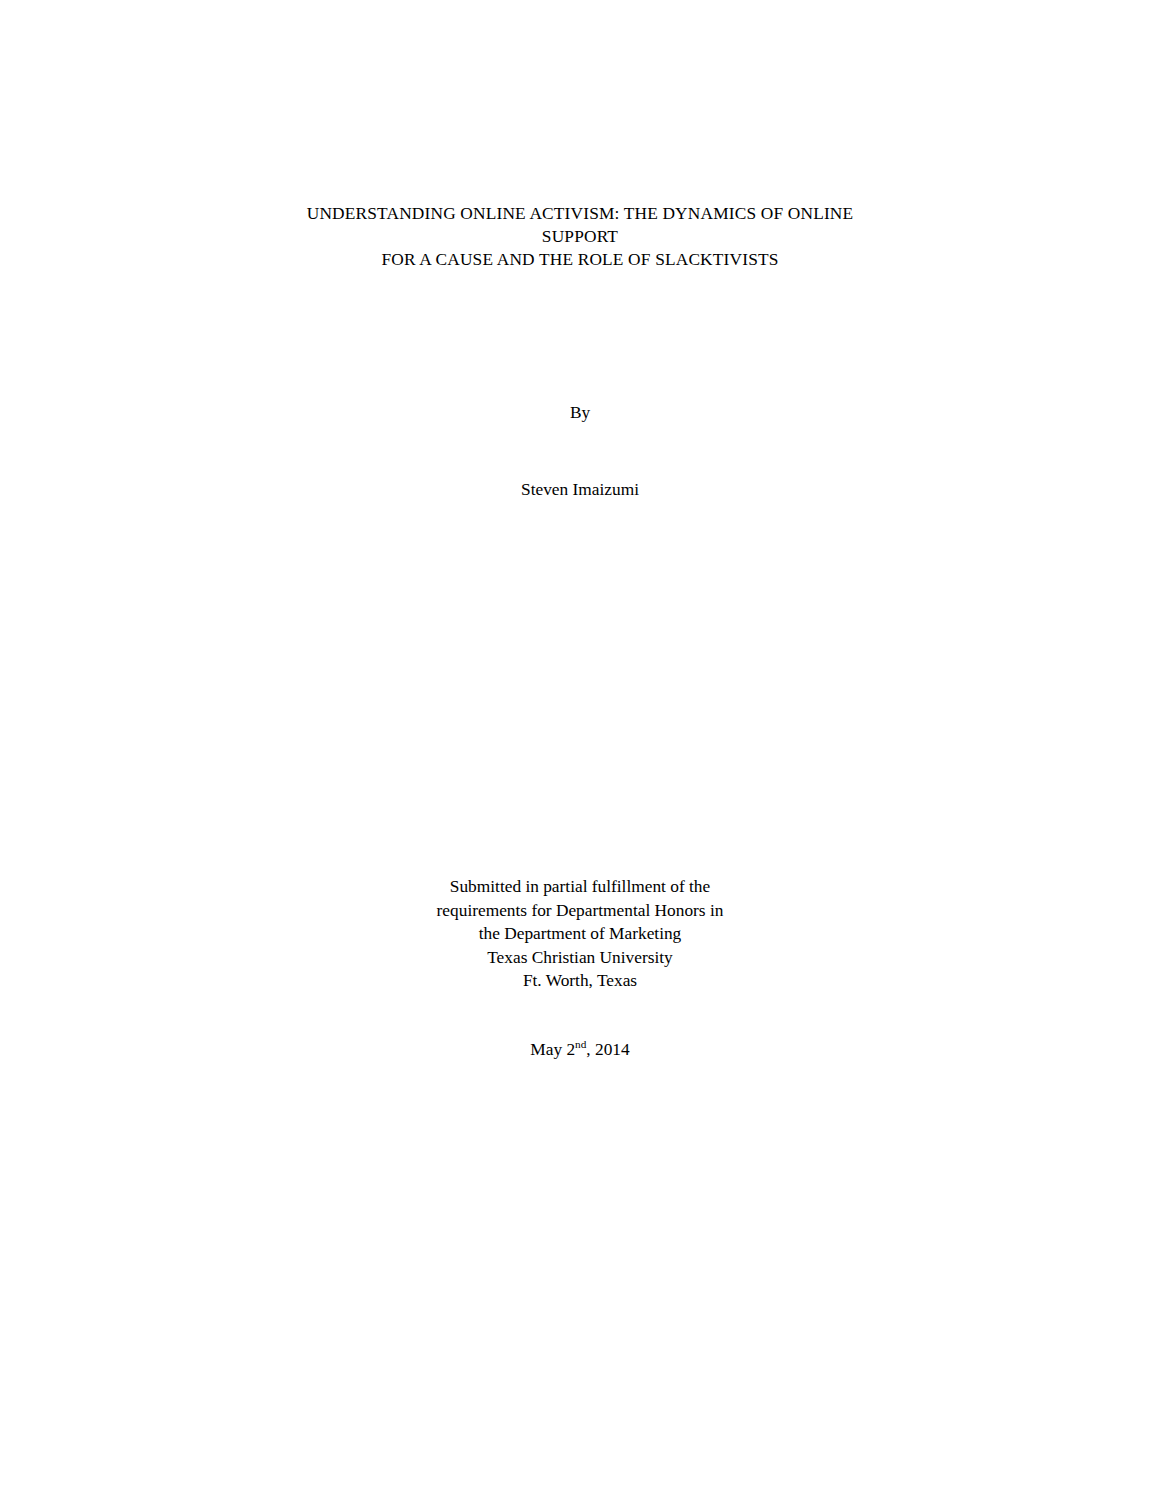Understanding Online Activism: The Dynamics of Online Support
for a Cause and the Role of Slacktivists
By
Steven Imaizumi
Submitted in partial fulfillment of the
requirements for Departmental Honors in
the Department of Marketing
Texas Christian University
Ft. Worth, Texas
May 2nd, 2014